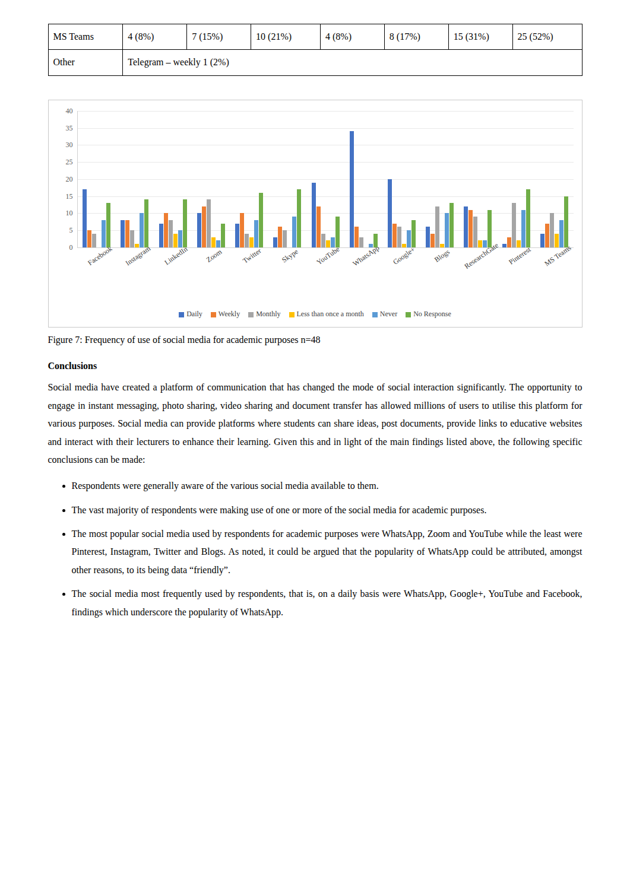| MS Teams | 4 (8%) | 7 (15%) | 10 (21%) | 4 (8%) | 8 (17%) | 15 (31%) | 25 (52%) |
| Other | Telegram – weekly 1 (2%) |
40 35 30 25 20 15 10 5 0
Facebook
Instagram
LinkedIn
Zoom
Twitter
Skype
YouTube
WhatsApp
Google+
Blogs
ResearchGate
Pinterest
MS Teams
Daily Weekly Monthly Less than once a month Never No Response
Figure 7: Frequency of use of social media for academic purposes n=48
Conclusions
Social media have created a platform of communication that has changed the mode of social interaction significantly. The opportunity to engage in instant messaging, photo sharing, video sharing and document transfer has allowed millions of users to utilise this platform for various purposes. Social media can provide platforms where students can share ideas, post documents, provide links to educative websites and interact with their lecturers to enhance their learning. Given this and in light of the main findings listed above, the following specific conclusions can be made:
Respondents were generally aware of the various social media available to them.
The vast majority of respondents were making use of one or more of the social media for academic purposes.
The most popular social media used by respondents for academic purposes were WhatsApp, Zoom and YouTube while the least were Pinterest, Instagram, Twitter and Blogs. As noted, it could be argued that the popularity of WhatsApp could be attributed, amongst other reasons, to its being data “friendly”.
The social media most frequently used by respondents, that is, on a daily basis were WhatsApp, Google+, YouTube and Facebook, findings which underscore the popularity of WhatsApp.